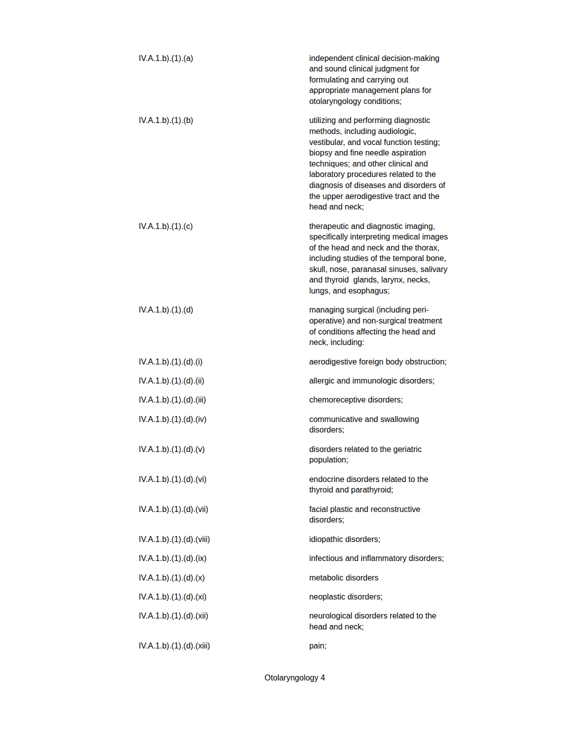| IV.A.1.b).(1).(a) | independent clinical decision-making and sound clinical judgment for formulating and carrying out appropriate management plans for otolaryngology conditions; |
| IV.A.1.b).(1).(b) | utilizing and performing diagnostic methods, including audiologic, vestibular, and vocal function testing; biopsy and fine needle aspiration techniques; and other clinical and laboratory procedures related to the diagnosis of diseases and disorders of the upper aerodigestive tract and the head and neck; |
| IV.A.1.b).(1).(c) | therapeutic and diagnostic imaging, specifically interpreting medical images of the head and neck and the thorax, including studies of the temporal bone, skull, nose, paranasal sinuses, salivary and thyroid glands, larynx, necks, lungs, and esophagus; |
| IV.A.1.b).(1).(d) | managing surgical (including peri-operative) and non-surgical treatment of conditions affecting the head and neck, including: |
| IV.A.1.b).(1).(d).(i) | aerodigestive foreign body obstruction; |
| IV.A.1.b).(1).(d).(ii) | allergic and immunologic disorders; |
| IV.A.1.b).(1).(d).(iii) | chemoreceptive disorders; |
| IV.A.1.b).(1).(d).(iv) | communicative and swallowing disorders; |
| IV.A.1.b).(1).(d).(v) | disorders related to the geriatric population; |
| IV.A.1.b).(1).(d).(vi) | endocrine disorders related to the thyroid and parathyroid; |
| IV.A.1.b).(1).(d).(vii) | facial plastic and reconstructive disorders; |
| IV.A.1.b).(1).(d).(viii) | idiopathic disorders; |
| IV.A.1.b).(1).(d).(ix) | infectious and inflammatory disorders; |
| IV.A.1.b).(1).(d).(x) | metabolic disorders |
| IV.A.1.b).(1).(d).(xi) | neoplastic disorders; |
| IV.A.1.b).(1).(d).(xii) | neurological disorders related to the head and neck; |
| IV.A.1.b).(1).(d).(xiii) | pain; |
Otolaryngology 4